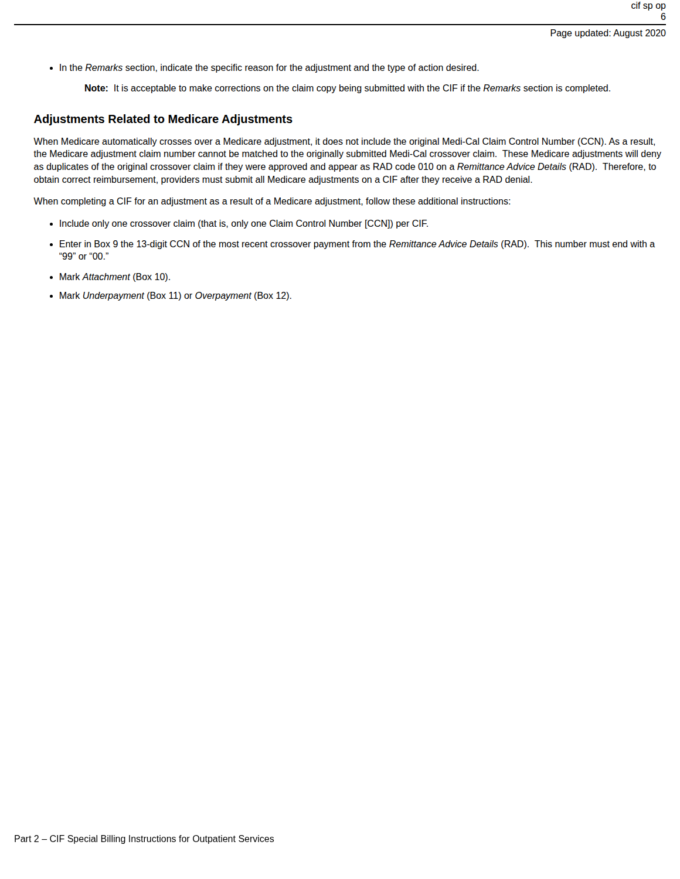cif sp op
6
Page updated: August 2020
In the Remarks section, indicate the specific reason for the adjustment and the type of action desired.
Note: It is acceptable to make corrections on the claim copy being submitted with the CIF if the Remarks section is completed.
Adjustments Related to Medicare Adjustments
When Medicare automatically crosses over a Medicare adjustment, it does not include the original Medi-Cal Claim Control Number (CCN). As a result, the Medicare adjustment claim number cannot be matched to the originally submitted Medi-Cal crossover claim. These Medicare adjustments will deny as duplicates of the original crossover claim if they were approved and appear as RAD code 010 on a Remittance Advice Details (RAD). Therefore, to obtain correct reimbursement, providers must submit all Medicare adjustments on a CIF after they receive a RAD denial.
When completing a CIF for an adjustment as a result of a Medicare adjustment, follow these additional instructions:
Include only one crossover claim (that is, only one Claim Control Number [CCN]) per CIF.
Enter in Box 9 the 13-digit CCN of the most recent crossover payment from the Remittance Advice Details (RAD). This number must end with a “99” or “00.”
Mark Attachment (Box 10).
Mark Underpayment (Box 11) or Overpayment (Box 12).
Part 2 – CIF Special Billing Instructions for Outpatient Services